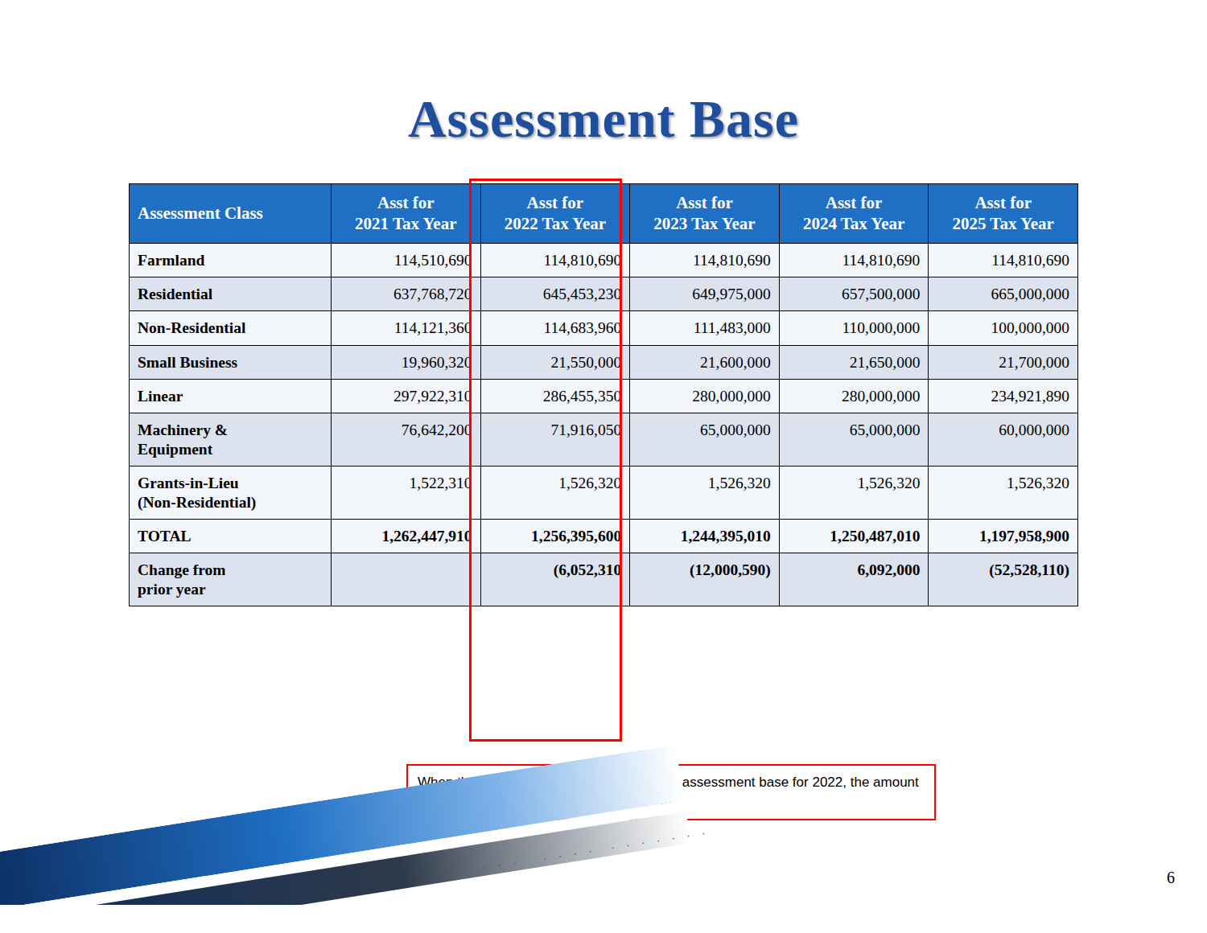Assessment Base
| Assessment Class | Asst for 2021 Tax Year | Asst for 2022 Tax Year | Asst for 2023 Tax Year | Asst for 2024 Tax Year | Asst for 2025 Tax Year |
| --- | --- | --- | --- | --- | --- |
| Farmland | 114,510,690 | 114,810,690 | 114,810,690 | 114,810,690 | 114,810,690 |
| Residential | 637,768,720 | 645,453,230 | 649,975,000 | 657,500,000 | 665,000,000 |
| Non-Residential | 114,121,360 | 114,683,960 | 111,483,000 | 110,000,000 | 100,000,000 |
| Small Business | 19,960,320 | 21,550,000 | 21,600,000 | 21,650,000 | 21,700,000 |
| Linear | 297,922,310 | 286,455,350 | 280,000,000 | 280,000,000 | 234,921,890 |
| Machinery & Equipment | 76,642,200 | 71,916,050 | 65,000,000 | 65,000,000 | 60,000,000 |
| Grants-in-Lieu (Non-Residential) | 1,522,310 | 1,526,320 | 1,526,320 | 1,526,320 | 1,526,320 |
| TOTAL | 1,262,447,910 | 1,256,395,600 | 1,244,395,010 | 1,250,487,010 | 1,197,958,900 |
| Change from prior year | | (6,052,310 | (12,000,590) | 6,092,000 | (52,528,110) |
When the 2021 mill rates are applied to the assessment base for 2022, the amount of taxes that can be raised is $13,550,980.
. . . . . . . . . . . . . . . . .
6